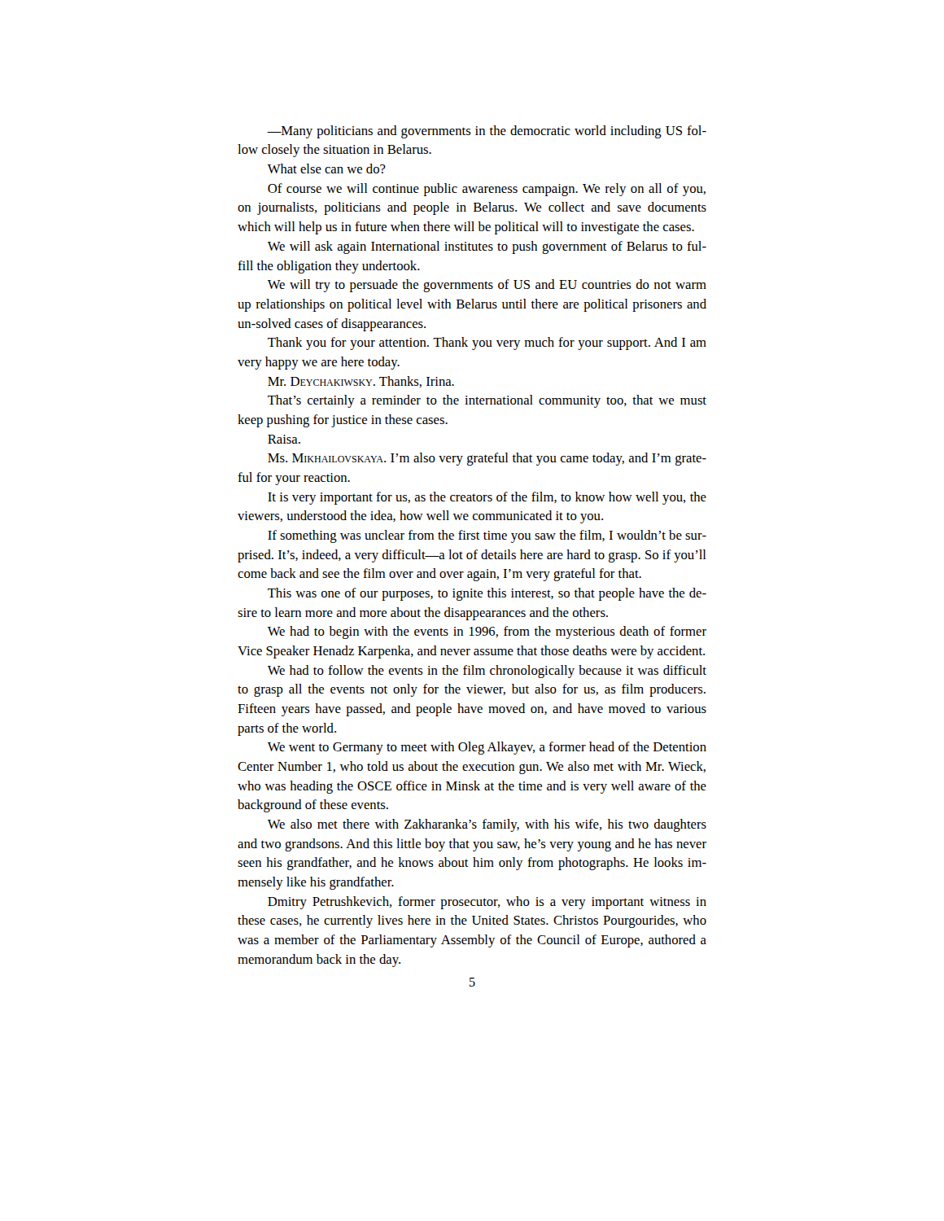—Many politicians and governments in the democratic world including US follow closely the situation in Belarus.
What else can we do?
Of course we will continue public awareness campaign. We rely on all of you, on journalists, politicians and people in Belarus. We collect and save documents which will help us in future when there will be political will to investigate the cases.
We will ask again International institutes to push government of Belarus to fulfill the obligation they undertook.
We will try to persuade the governments of US and EU countries do not warm up relationships on political level with Belarus until there are political prisoners and un-solved cases of disappearances.
Thank you for your attention. Thank you very much for your support. And I am very happy we are here today.
Mr. Deychakiwsky. Thanks, Irina.
That’s certainly a reminder to the international community too, that we must keep pushing for justice in these cases.
Raisa.
Ms. Mikhailovskaya. I’m also very grateful that you came today, and I’m grateful for your reaction.
It is very important for us, as the creators of the film, to know how well you, the viewers, understood the idea, how well we communicated it to you.
If something was unclear from the first time you saw the film, I wouldn’t be surprised. It’s, indeed, a very difficult—a lot of details here are hard to grasp. So if you’ll come back and see the film over and over again, I’m very grateful for that.
This was one of our purposes, to ignite this interest, so that people have the desire to learn more and more about the disappearances and the others.
We had to begin with the events in 1996, from the mysterious death of former Vice Speaker Henadz Karpenka, and never assume that those deaths were by accident.
We had to follow the events in the film chronologically because it was difficult to grasp all the events not only for the viewer, but also for us, as film producers. Fifteen years have passed, and people have moved on, and have moved to various parts of the world.
We went to Germany to meet with Oleg Alkayev, a former head of the Detention Center Number 1, who told us about the execution gun. We also met with Mr. Wieck, who was heading the OSCE office in Minsk at the time and is very well aware of the background of these events.
We also met there with Zakharanka’s family, with his wife, his two daughters and two grandsons. And this little boy that you saw, he’s very young and he has never seen his grandfather, and he knows about him only from photographs. He looks immensely like his grandfather.
Dmitry Petrushkevich, former prosecutor, who is a very important witness in these cases, he currently lives here in the United States. Christos Pourgourides, who was a member of the Parliamentary Assembly of the Council of Europe, authored a memorandum back in the day.
5